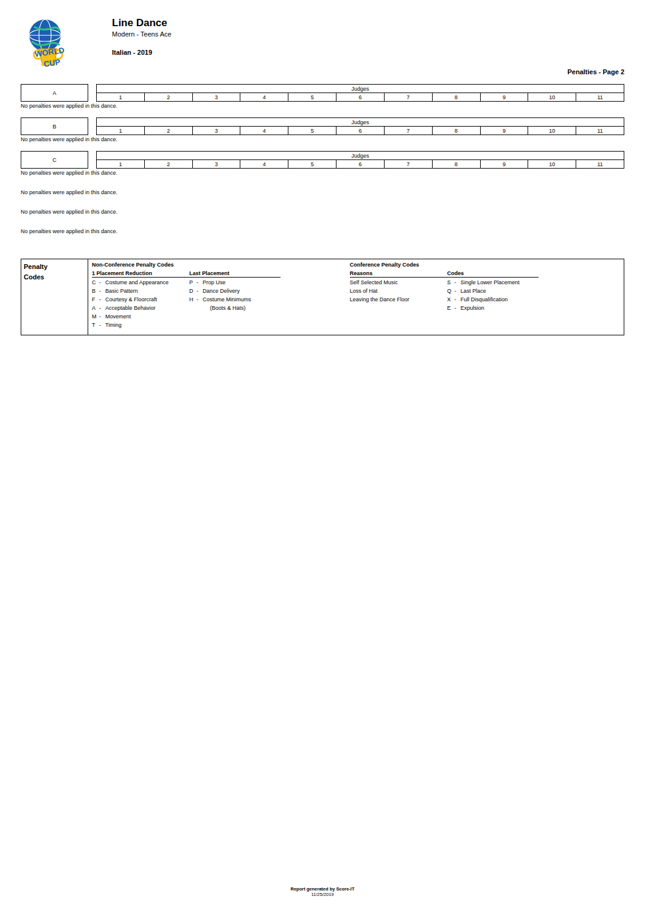WORLD CUP
Line Dance
Modern - Teens Ace
Italian - 2019
Penalties - Page 2
| A | | Judges |
| 1 | 2 | 3 | 4 | 5 | 6 | 7 | 8 | 9 | 10 | 11 |
No penalties were applied in this dance.
| B | | Judges |
| 1 | 2 | 3 | 4 | 5 | 6 | 7 | 8 | 9 | 10 | 11 |
No penalties were applied in this dance.
| C | | Judges |
| 1 | 2 | 3 | 4 | 5 | 6 | 7 | 8 | 9 | 10 | 11 |
No penalties were applied in this dance.
No penalties were applied in this dance.
No penalties were applied in this dance.
No penalties were applied in this dance.
Penalty
Codes
Non-Conference Penalty Codes
1 Placement Reduction Last Placement
C-Costume and Appearance
P-Prop Use
B-Basic Pattern
D-Dance Delivery
F-Courtesy & Floorcraft
H-Costume Minimums
A-Acceptable Behavior
(Boots & Hats)
M-Movement
T-Timing
Conference Penalty Codes
Reasons Codes
Self Selected Music
S-Single Lower Placement
Loss of Hat
Q-Last Place
Leaving the Dance Floor
X-Full Disqualification
E-Expulsion
Report generated by Score-IT
11/25/2019